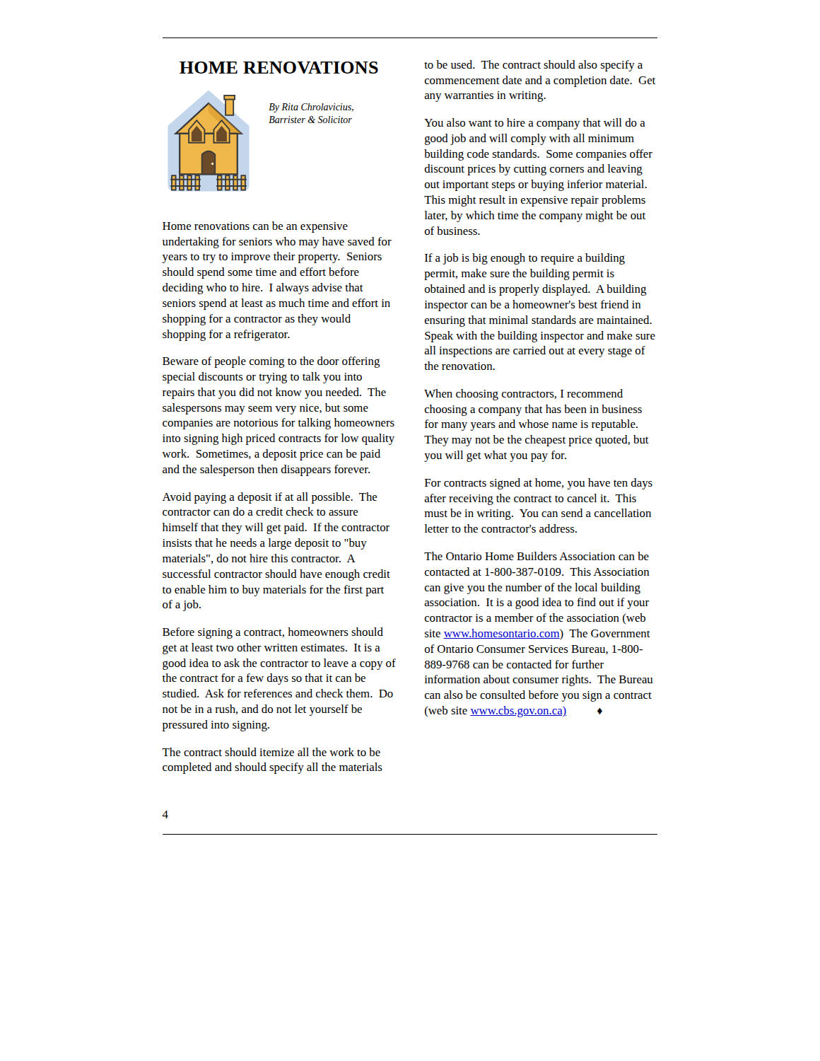HOME RENOVATIONS
By Rita Chrolavicius,
Barrister & Solicitor
Home renovations can be an expensive undertaking for seniors who may have saved for years to try to improve their property. Seniors should spend some time and effort before deciding who to hire. I always advise that seniors spend at least as much time and effort in shopping for a contractor as they would shopping for a refrigerator.
Beware of people coming to the door offering special discounts or trying to talk you into repairs that you did not know you needed. The salespersons may seem very nice, but some companies are notorious for talking homeowners into signing high priced contracts for low quality work. Sometimes, a deposit price can be paid and the salesperson then disappears forever.
Avoid paying a deposit if at all possible. The contractor can do a credit check to assure himself that they will get paid. If the contractor insists that he needs a large deposit to "buy materials", do not hire this contractor. A successful contractor should have enough credit to enable him to buy materials for the first part of a job.
Before signing a contract, homeowners should get at least two other written estimates. It is a good idea to ask the contractor to leave a copy of the contract for a few days so that it can be studied. Ask for references and check them. Do not be in a rush, and do not let yourself be pressured into signing.
The contract should itemize all the work to be completed and should specify all the materials
to be used. The contract should also specify a commencement date and a completion date. Get any warranties in writing.
You also want to hire a company that will do a good job and will comply with all minimum building code standards. Some companies offer discount prices by cutting corners and leaving out important steps or buying inferior material. This might result in expensive repair problems later, by which time the company might be out of business.
If a job is big enough to require a building permit, make sure the building permit is obtained and is properly displayed. A building inspector can be a homeowner's best friend in ensuring that minimal standards are maintained. Speak with the building inspector and make sure all inspections are carried out at every stage of the renovation.
When choosing contractors, I recommend choosing a company that has been in business for many years and whose name is reputable. They may not be the cheapest price quoted, but you will get what you pay for.
For contracts signed at home, you have ten days after receiving the contract to cancel it. This must be in writing. You can send a cancellation letter to the contractor's address.
The Ontario Home Builders Association can be contacted at 1-800-387-0109. This Association can give you the number of the local building association. It is a good idea to find out if your contractor is a member of the association (web site www.homesontario.com) The Government of Ontario Consumer Services Bureau, 1-800-889-9768 can be contacted for further information about consumer rights. The Bureau can also be consulted before you sign a contract (web site www.cbs.gov.on.ca)♦
4